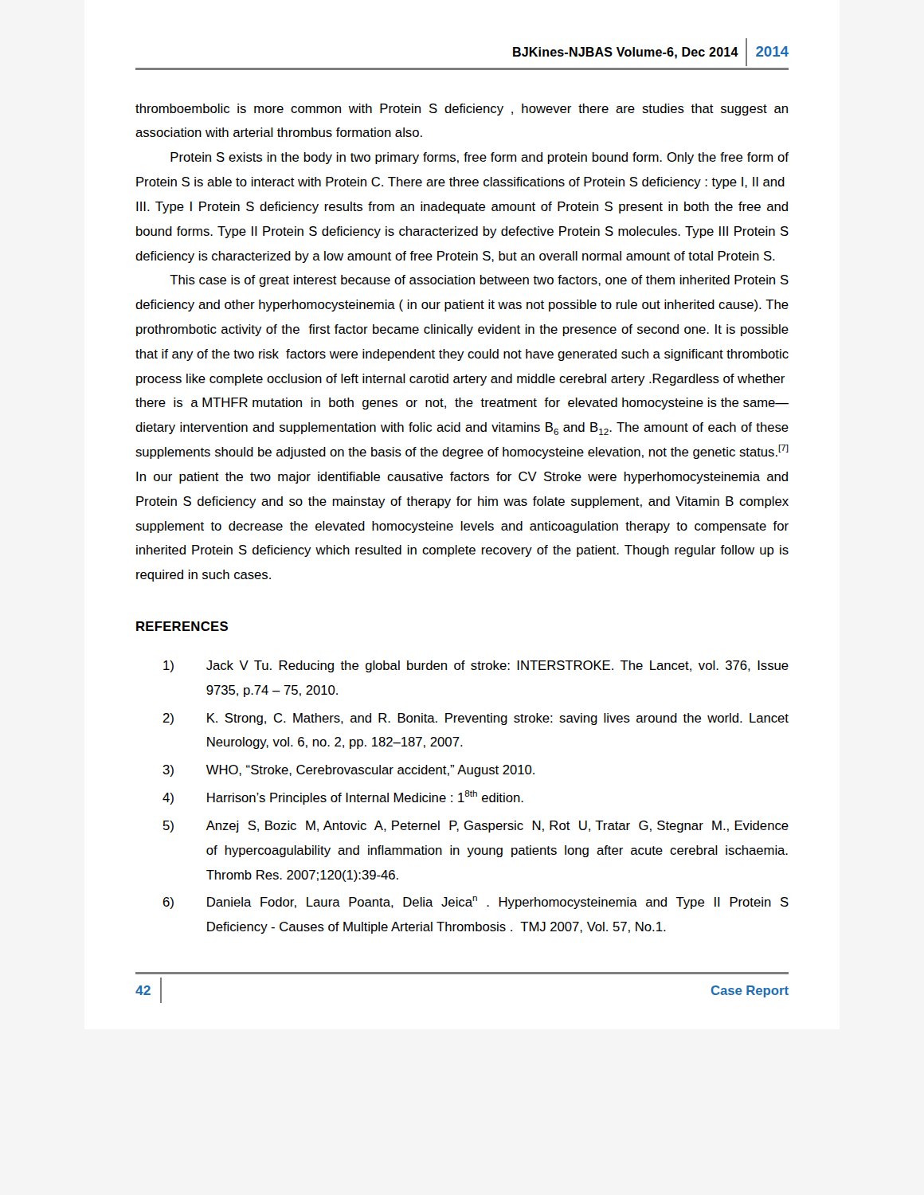BJKines-NJBAS Volume-6, Dec 2014 2014
thromboembolic is more common with Protein S deficiency , however there are studies that suggest an association with arterial thrombus formation also.
Protein S exists in the body in two primary forms, free form and protein bound form. Only the free form of Protein S is able to interact with Protein C. There are three classifications of Protein S deficiency : type I, II and III. Type I Protein S deficiency results from an inadequate amount of Protein S present in both the free and bound forms. Type II Protein S deficiency is characterized by defective Protein S molecules. Type III Protein S deficiency is characterized by a low amount of free Protein S, but an overall normal amount of total Protein S.
This case is of great interest because of association between two factors, one of them inherited Protein S deficiency and other hyperhomocysteinemia ( in our patient it was not possible to rule out inherited cause). The prothrombotic activity of the first factor became clinically evident in the presence of second one. It is possible that if any of the two risk factors were independent they could not have generated such a significant thrombotic process like complete occlusion of left internal carotid artery and middle cerebral artery .Regardless of whether there is a MTHFR mutation in both genes or not, the treatment for elevated homocysteine is the same—dietary intervention and supplementation with folic acid and vitamins B6 and B12. The amount of each of these supplements should be adjusted on the basis of the degree of homocysteine elevation, not the genetic status.[7] In our patient the two major identifiable causative factors for CV Stroke were hyperhomocysteinemia and Protein S deficiency and so the mainstay of therapy for him was folate supplement, and Vitamin B complex supplement to decrease the elevated homocysteine levels and anticoagulation therapy to compensate for inherited Protein S deficiency which resulted in complete recovery of the patient. Though regular follow up is required in such cases.
REFERENCES
1) Jack V Tu. Reducing the global burden of stroke: INTERSTROKE. The Lancet, vol. 376, Issue 9735, p.74 – 75, 2010.
2) K. Strong, C. Mathers, and R. Bonita. Preventing stroke: saving lives around the world. Lancet Neurology, vol. 6, no. 2, pp. 182–187, 2007.
3) WHO, “Stroke, Cerebrovascular accident,” August 2010.
4) Harrison’s Principles of Internal Medicine : 18th edition.
5) Anzej S, Bozic M, Antovic A, Peternel P, Gaspersic N, Rot U, Tratar G, Stegnar M., Evidence of hypercoagulability and inflammation in young patients long after acute cerebral ischaemia. Thromb Res. 2007;120(1):39-46.
6) Daniela Fodor, Laura Poanta, Delia Jeican . Hyperhomocysteinemia and Type II Protein S Deficiency - Causes of Multiple Arterial Thrombosis . TMJ 2007, Vol. 57, No.1.
42 Case Report